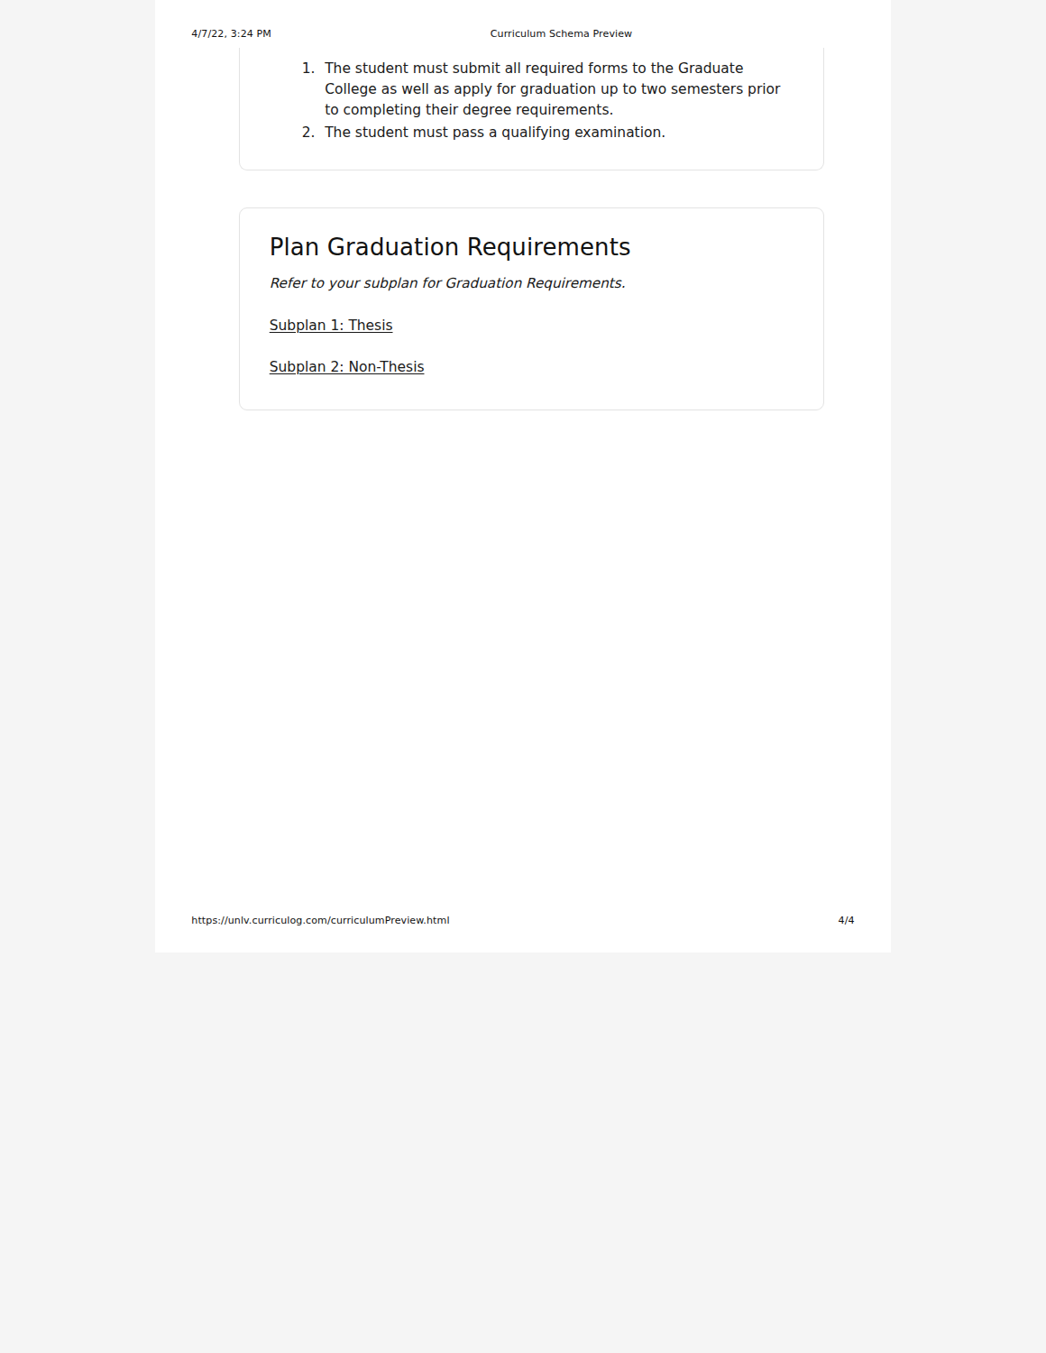4/7/22, 3:24 PM Curriculum Schema Preview
The student must submit all required forms to the Graduate College as well as apply for graduation up to two semesters prior to completing their degree requirements.
The student must pass a qualifying examination.
Plan Graduation Requirements
Refer to your subplan for Graduation Requirements.
Subplan 1: Thesis
Subplan 2: Non-Thesis
https://unlv.curriculog.com/curriculumPreview.html 4/4